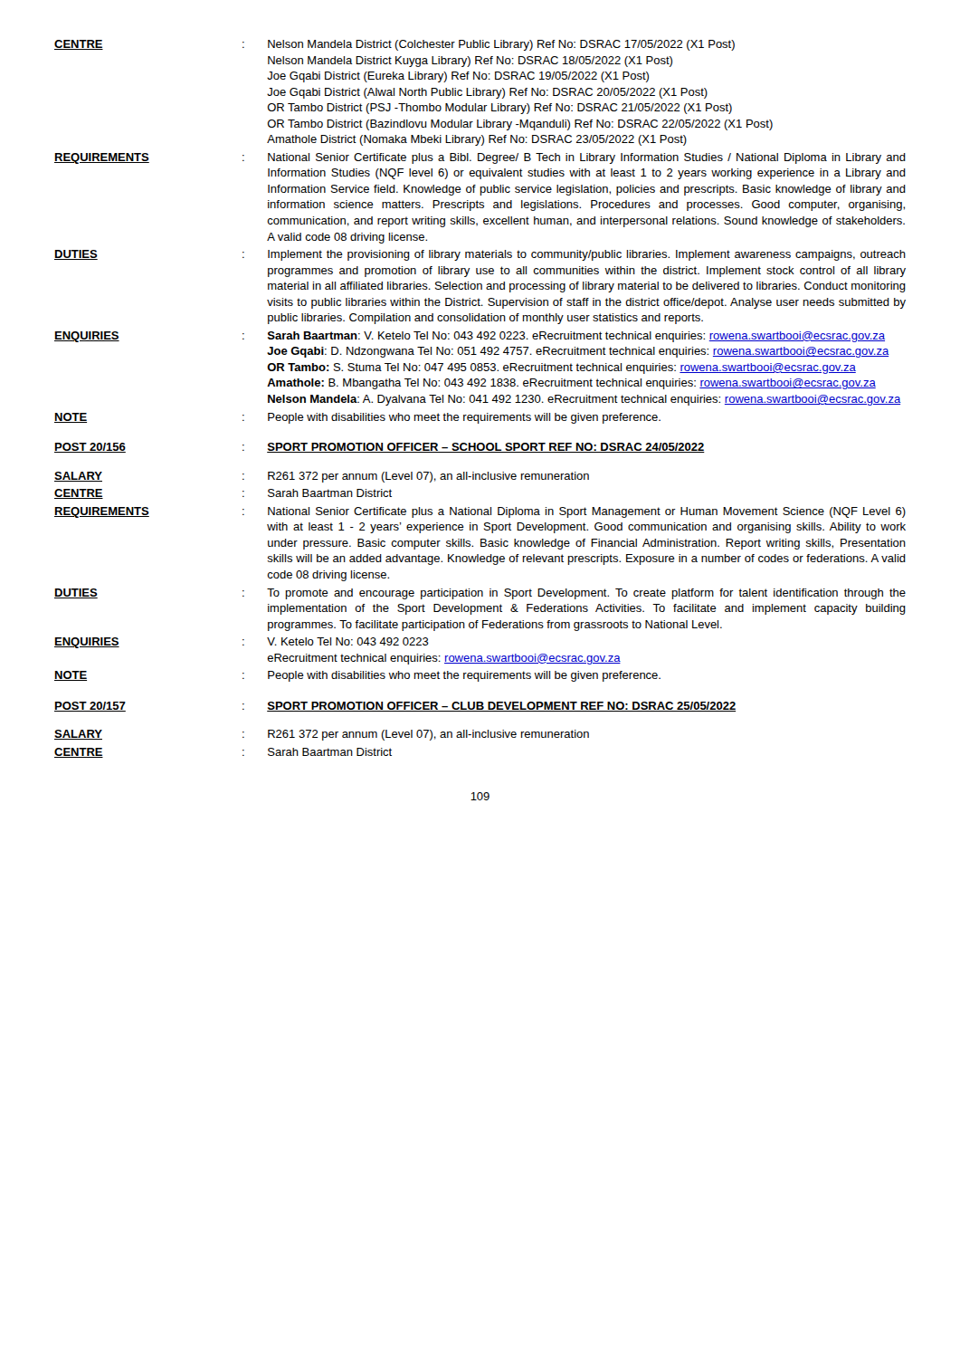| CENTRE | : | Nelson Mandela District (Colchester Public Library) Ref No: DSRAC 17/05/2022 (X1 Post) Nelson Mandela District Kuyga Library) Ref No: DSRAC 18/05/2022 (X1 Post) Joe Gqabi District (Eureka Library) Ref No: DSRAC 19/05/2022 (X1 Post) Joe Gqabi District (Alwal North Public Library) Ref No: DSRAC 20/05/2022 (X1 Post) OR Tambo District (PSJ -Thombo Modular Library) Ref No: DSRAC 21/05/2022 (X1 Post) OR Tambo District (Bazindlovu Modular Library -Mqanduli) Ref No: DSRAC 22/05/2022 (X1 Post) Amathole District (Nomaka Mbeki Library) Ref No: DSRAC 23/05/2022 (X1 Post) |
| REQUIREMENTS | : | National Senior Certificate plus a Bibl. Degree/ B Tech in Library Information Studies / National Diploma in Library and Information Studies (NQF level 6) or equivalent studies with at least 1 to 2 years working experience in a Library and Information Service field. Knowledge of public service legislation, policies and prescripts. Basic knowledge of library and information science matters. Prescripts and legislations. Procedures and processes. Good computer, organising, communication, and report writing skills, excellent human, and interpersonal relations. Sound knowledge of stakeholders. A valid code 08 driving license. |
| DUTIES | : | Implement the provisioning of library materials to community/public libraries. Implement awareness campaigns, outreach programmes and promotion of library use to all communities within the district. Implement stock control of all library material in all affiliated libraries. Selection and processing of library material to be delivered to libraries. Conduct monitoring visits to public libraries within the District. Supervision of staff in the district office/depot. Analyse user needs submitted by public libraries. Compilation and consolidation of monthly user statistics and reports. |
| ENQUIRIES | : | Sarah Baartman : V. Ketelo Tel No: 043 492 0223. eRecruitment technical enquiries: rowena.swartbooi@ecsrac.gov.za Joe Gqabi : D. Ndzongwana Tel No: 051 492 4757. eRecruitment technical enquiries: rowena.swartbooi@ecsrac.gov.za OR Tambo: S. Stuma Tel No: 047 495 0853. eRecruitment technical enquiries: rowena.swartbooi@ecsrac.gov.za Amathole: B. Mbangatha Tel No: 043 492 1838. eRecruitment technical enquiries: rowena.swartbooi@ecsrac.gov.za Nelson Mandela : A. Dyalvana Tel No: 041 492 1230. eRecruitment technical enquiries: rowena.swartbooi@ecsrac.gov.za |
| NOTE | : | People with disabilities who meet the requirements will be given preference. |
| POST 20/156 | : | SPORT PROMOTION OFFICER – SCHOOL SPORT REF NO: DSRAC 24/05/2022 |
| SALARY | : | R261 372 per annum (Level 07), an all-inclusive remuneration |
| CENTRE | : | Sarah Baartman District |
| REQUIREMENTS | : | National Senior Certificate plus a National Diploma in Sport Management or Human Movement Science (NQF Level 6) with at least 1 - 2 years’ experience in Sport Development. Good communication and organising skills. Ability to work under pressure. Basic computer skills. Basic knowledge of Financial Administration. Report writing skills, Presentation skills will be an added advantage. Knowledge of relevant prescripts. Exposure in a number of codes or federations. A valid code 08 driving license. |
| DUTIES | : | To promote and encourage participation in Sport Development. To create platform for talent identification through the implementation of the Sport Development & Federations Activities. To facilitate and implement capacity building programmes. To facilitate participation of Federations from grassroots to National Level. |
| ENQUIRIES | : | V. Ketelo Tel No: 043 492 0223 eRecruitment technical enquiries: rowena.swartbooi@ecsrac.gov.za |
| NOTE | : | People with disabilities who meet the requirements will be given preference. |
| POST 20/157 | : | SPORT PROMOTION OFFICER – CLUB DEVELOPMENT REF NO: DSRAC 25/05/2022 |
| SALARY | : | R261 372 per annum (Level 07), an all-inclusive remuneration |
| CENTRE | : | Sarah Baartman District |
109